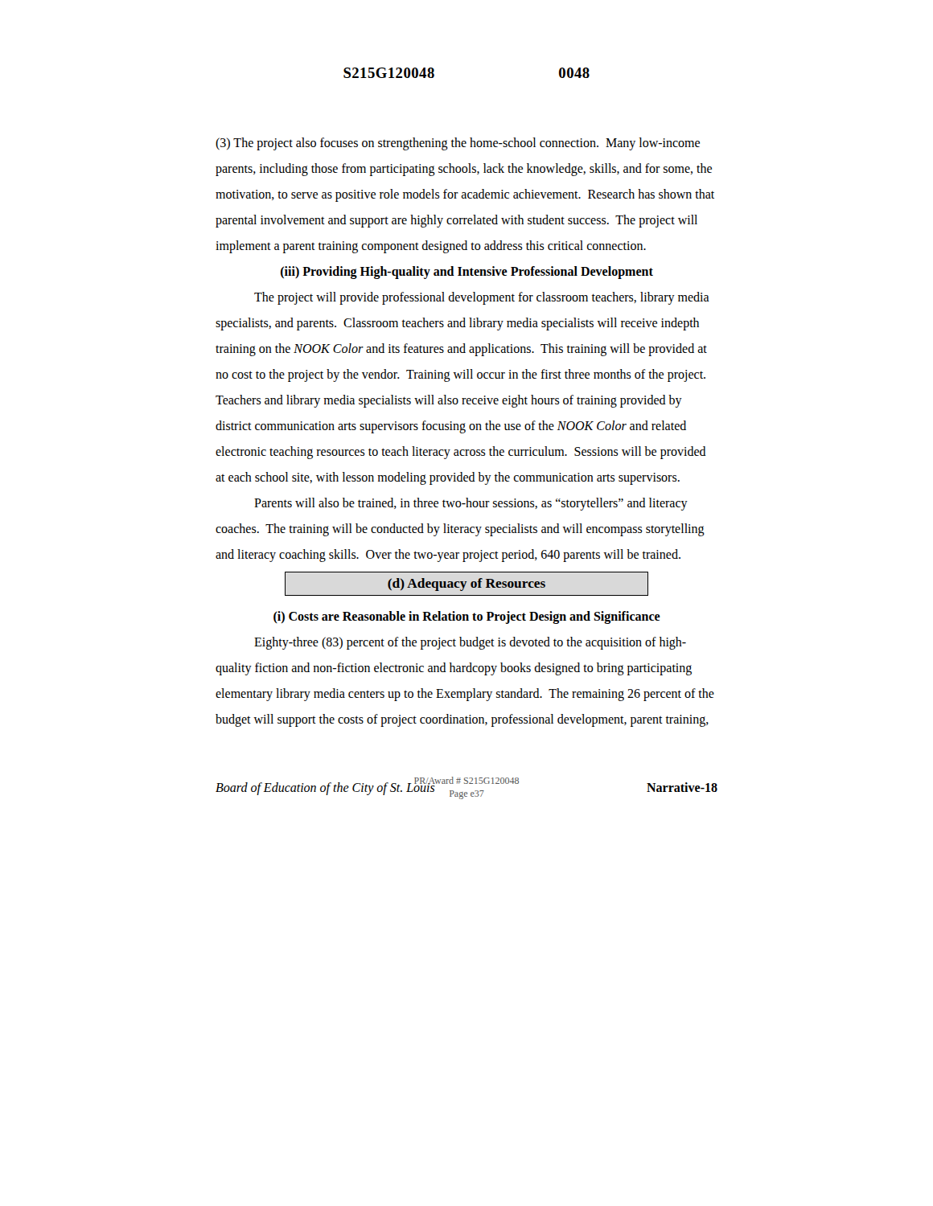S215G120048 0048
(3) The project also focuses on strengthening the home-school connection. Many low-income parents, including those from participating schools, lack the knowledge, skills, and for some, the motivation, to serve as positive role models for academic achievement. Research has shown that parental involvement and support are highly correlated with student success. The project will implement a parent training component designed to address this critical connection.
(iii) Providing High-quality and Intensive Professional Development
The project will provide professional development for classroom teachers, library media specialists, and parents. Classroom teachers and library media specialists will receive indepth training on the NOOK Color and its features and applications. This training will be provided at no cost to the project by the vendor. Training will occur in the first three months of the project. Teachers and library media specialists will also receive eight hours of training provided by district communication arts supervisors focusing on the use of the NOOK Color and related electronic teaching resources to teach literacy across the curriculum. Sessions will be provided at each school site, with lesson modeling provided by the communication arts supervisors.
Parents will also be trained, in three two-hour sessions, as “storytellers” and literacy coaches. The training will be conducted by literacy specialists and will encompass storytelling and literacy coaching skills. Over the two-year project period, 640 parents will be trained.
(d) Adequacy of Resources
(i) Costs are Reasonable in Relation to Project Design and Significance
Eighty-three (83) percent of the project budget is devoted to the acquisition of high-quality fiction and non-fiction electronic and hardcopy books designed to bring participating elementary library media centers up to the Exemplary standard. The remaining 26 percent of the budget will support the costs of project coordination, professional development, parent training,
Board of Education of the City of St. Louis Narrative-18
PR/Award # S215G120048 Page e37